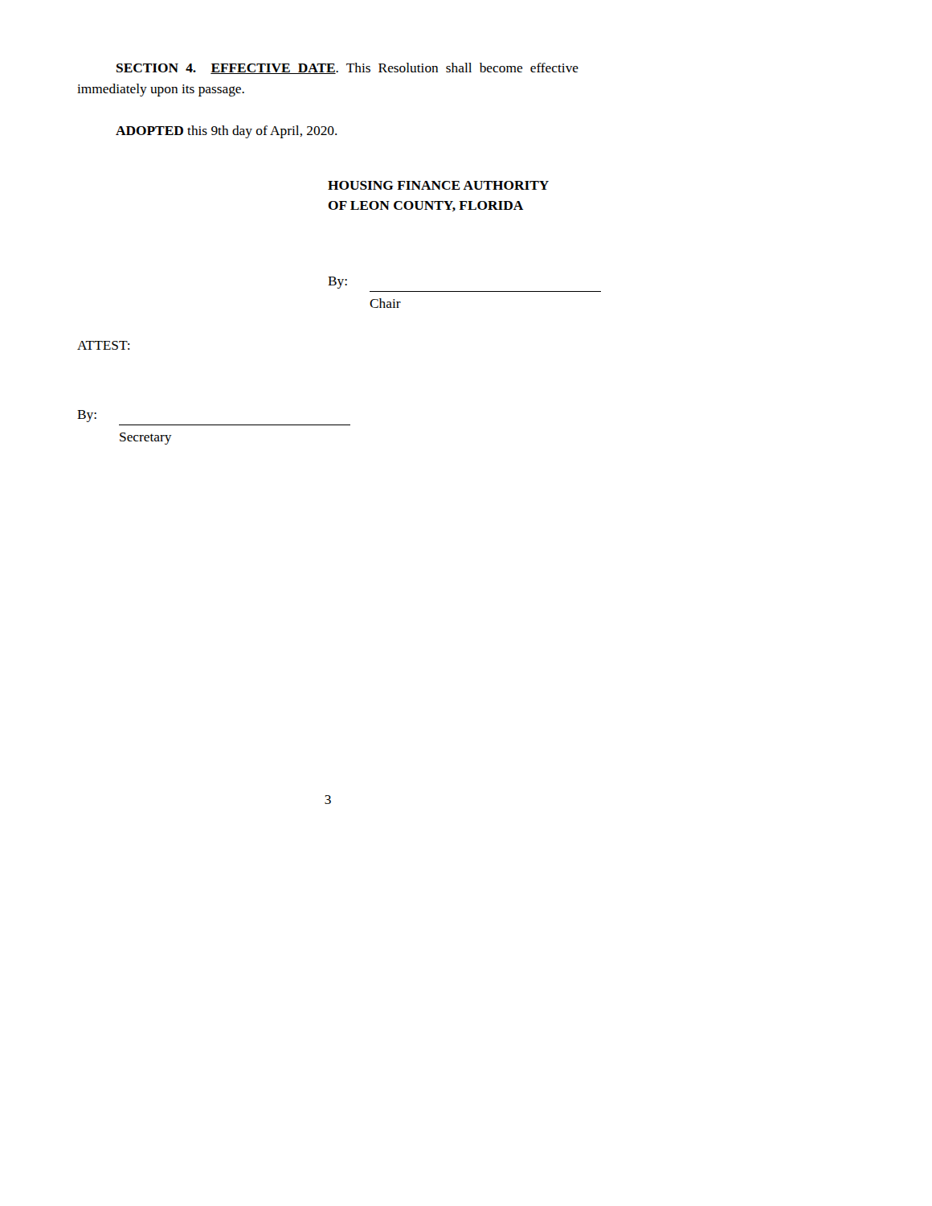SECTION 4. EFFECTIVE DATE. This Resolution shall become effective immediately upon its passage.
ADOPTED this 9th day of April, 2020.
HOUSING FINANCE AUTHORITY
OF LEON COUNTY, FLORIDA
By:
Chair
ATTEST:
By:
Secretary
3